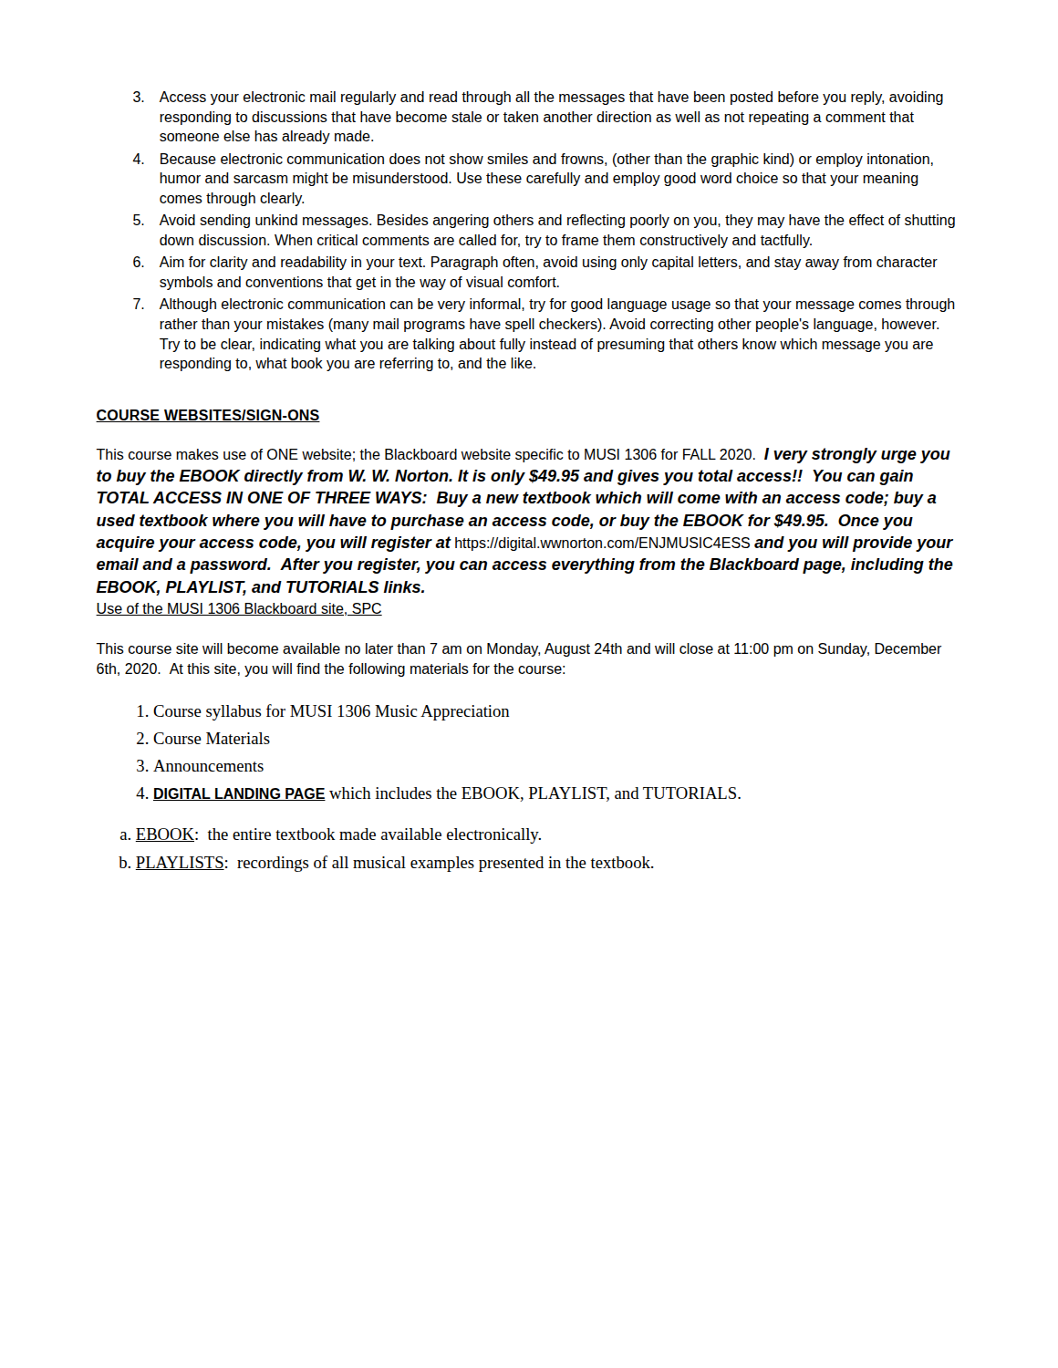Access your electronic mail regularly and read through all the messages that have been posted before you reply, avoiding responding to discussions that have become stale or taken another direction as well as not repeating a comment that someone else has already made.
Because electronic communication does not show smiles and frowns, (other than the graphic kind) or employ intonation, humor and sarcasm might be misunderstood. Use these carefully and employ good word choice so that your meaning comes through clearly.
Avoid sending unkind messages. Besides angering others and reflecting poorly on you, they may have the effect of shutting down discussion. When critical comments are called for, try to frame them constructively and tactfully.
Aim for clarity and readability in your text. Paragraph often, avoid using only capital letters, and stay away from character symbols and conventions that get in the way of visual comfort.
Although electronic communication can be very informal, try for good language usage so that your message comes through rather than your mistakes (many mail programs have spell checkers). Avoid correcting other people's language, however. Try to be clear, indicating what you are talking about fully instead of presuming that others know which message you are responding to, what book you are referring to, and the like.
COURSE WEBSITES/SIGN-ONS
This course makes use of ONE website; the Blackboard website specific to MUSI 1306 for FALL 2020. I very strongly urge you to buy the EBOOK directly from W. W. Norton. It is only $49.95 and gives you total access!! You can gain TOTAL ACCESS IN ONE OF THREE WAYS: Buy a new textbook which will come with an access code; buy a used textbook where you will have to purchase an access code, or buy the EBOOK for $49.95. Once you acquire your access code, you will register at https://digital.wwnorton.com/ENJMUSIC4ESS and you will provide your email and a password. After you register, you can access everything from the Blackboard page, including the EBOOK, PLAYLIST, and TUTORIALS links.
Use of the MUSI 1306 Blackboard site, SPC
This course site will become available no later than 7 am on Monday, August 24th and will close at 11:00 pm on Sunday, December 6th, 2020. At this site, you will find the following materials for the course:
Course syllabus for MUSI 1306 Music Appreciation
Course Materials
Announcements
DIGITAL LANDING PAGE which includes the EBOOK, PLAYLIST, and TUTORIALS.
EBOOK: the entire textbook made available electronically.
PLAYLISTS: recordings of all musical examples presented in the textbook.